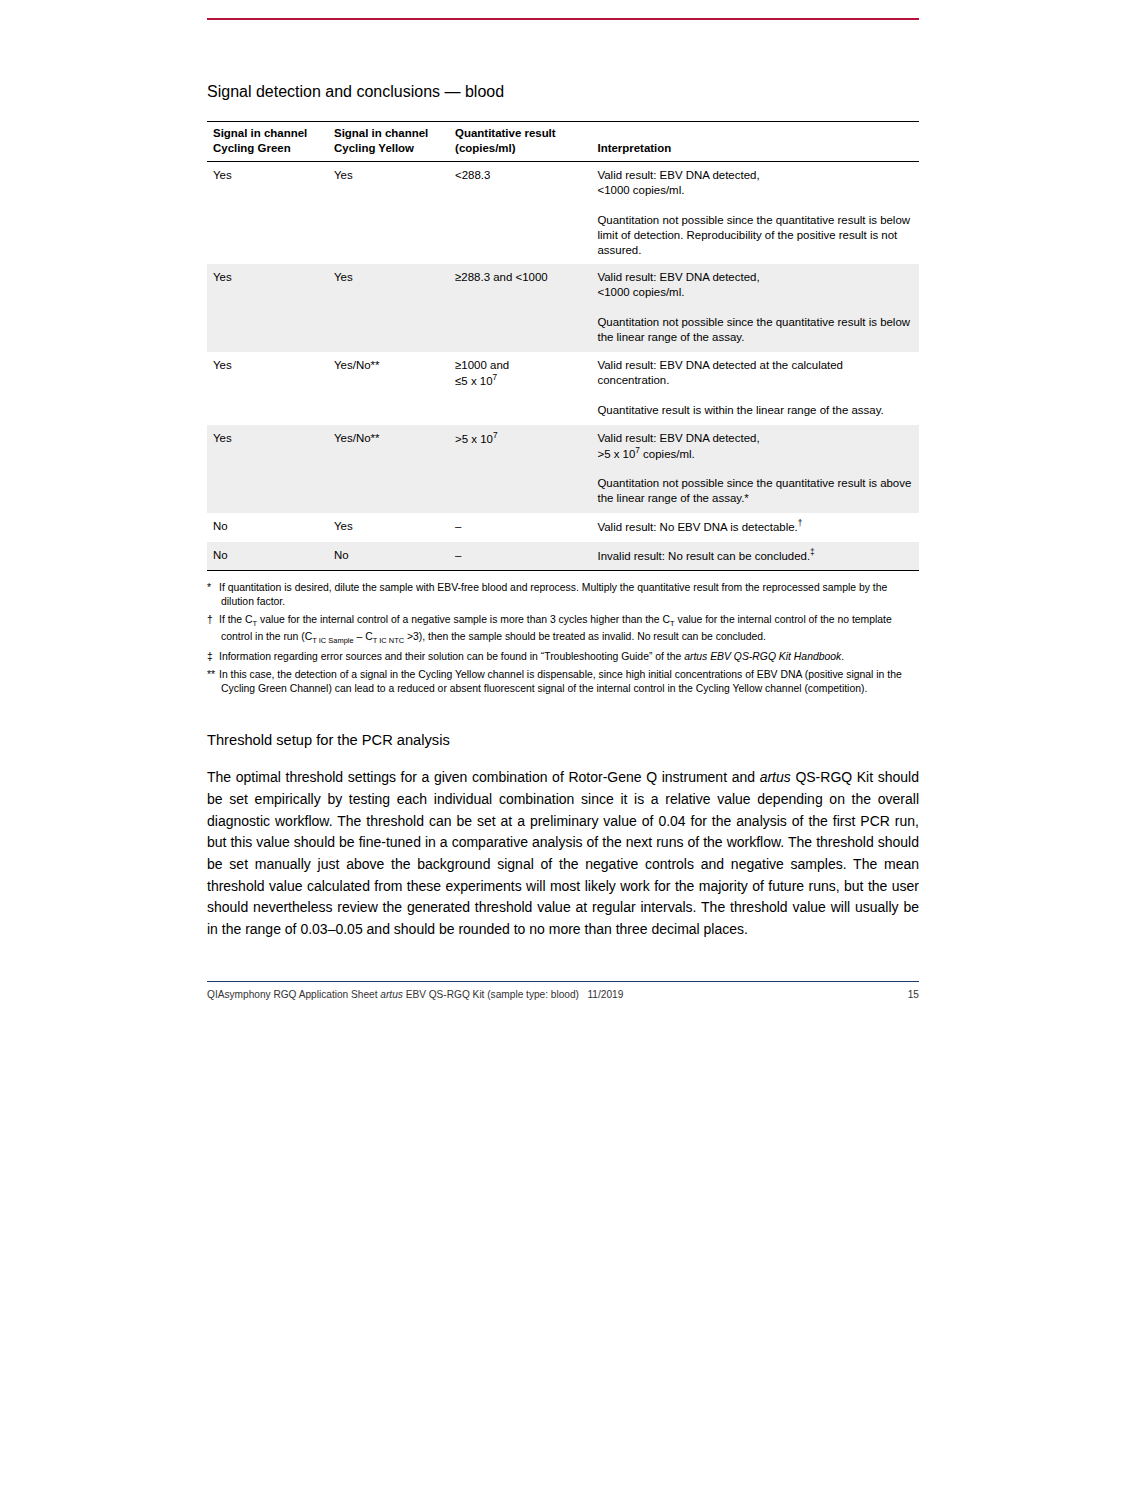Signal detection and conclusions — blood
| Signal in channel Cycling Green | Signal in channel Cycling Yellow | Quantitative result (copies/ml) | Interpretation |
| --- | --- | --- | --- |
| Yes | Yes | <288.3 | Valid result: EBV DNA detected, <1000 copies/ml. Quantitation not possible since the quantitative result is below limit of detection. Reproducibility of the positive result is not assured. |
| Yes | Yes | ≥288.3 and <1000 | Valid result: EBV DNA detected, <1000 copies/ml. Quantitation not possible since the quantitative result is below the linear range of the assay. |
| Yes | Yes/No** | ≥1000 and ≤5 x 10 7 | Valid result: EBV DNA detected at the calculated concentration. Quantitative result is within the linear range of the assay. |
| Yes | Yes/No** | >5 x 10 7 | Valid result: EBV DNA detected, >5 x 10 7 copies/ml. Quantitation not possible since the quantitative result is above the linear range of the assay.* |
| No | Yes | – | Valid result: No EBV DNA is detectable. † |
| No | No | – | Invalid result: No result can be concluded. ‡ |
*If quantitation is desired, dilute the sample with EBV-free blood and reprocess. Multiply the quantitative result from the reprocessed sample by the dilution factor.
†If the CT value for the internal control of a negative sample is more than 3 cycles higher than the CT value for the internal control of the no template control in the run (CT IC Sample – CT IC NTC >3), then the sample should be treated as invalid. No result can be concluded.
‡Information regarding error sources and their solution can be found in “Troubleshooting Guide” of the artus EBV QS-RGQ Kit Handbook.
**In this case, the detection of a signal in the Cycling Yellow channel is dispensable, since high initial concentrations of EBV DNA (positive signal in the Cycling Green Channel) can lead to a reduced or absent fluorescent signal of the internal control in the Cycling Yellow channel (competition).
Threshold setup for the PCR analysis
The optimal threshold settings for a given combination of Rotor-Gene Q instrument and artus QS-RGQ Kit should be set empirically by testing each individual combination since it is a relative value depending on the overall diagnostic workflow. The threshold can be set at a preliminary value of 0.04 for the analysis of the first PCR run, but this value should be fine-tuned in a comparative analysis of the next runs of the workflow. The threshold should be set manually just above the background signal of the negative controls and negative samples. The mean threshold value calculated from these experiments will most likely work for the majority of future runs, but the user should nevertheless review the generated threshold value at regular intervals. The threshold value will usually be in the range of 0.03–0.05 and should be rounded to no more than three decimal places.
QIAsymphony RGQ Application Sheet artus EBV QS-RGQ Kit (sample type: blood) 11/2019
15